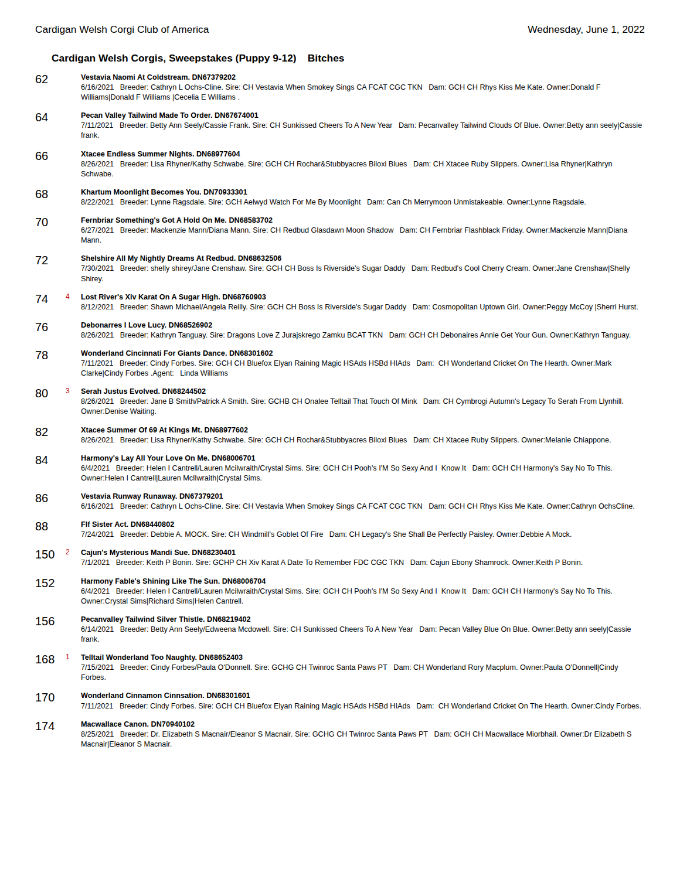Cardigan Welsh Corgi Club of America
Wednesday, June 1, 2022
Cardigan Welsh Corgis, Sweepstakes (Puppy 9‑12) Bitches
| 62 | | Vestavia Naomi At Coldstream. DN67379202 6/16/2021 Breeder: Cathryn L Ochs-Cline. Sire: CH Vestavia When Smokey Sings CA FCAT CGC TKN Dam: GCH CH Rhys Kiss Me Kate. Owner:Donald F Williams/Donald F Williams /Cecelia E Williams . |
| 64 | | Pecan Valley Tailwind Made To Order. DN67674001 7/11/2021 Breeder: Betty Ann Seely/Cassie Frank. Sire: CH Sunkissed Cheers To A New Year Dam: Pecanvalley Tailwind Clouds Of Blue. Owner:Betty ann seely/Cassie frank. |
| 66 | | Xtacee Endless Summer Nights. DN68977604 8/26/2021 Breeder: Lisa Rhyner/Kathy Schwabe. Sire: GCH CH Rochar&Stubbyacres Biloxi Blues Dam: CH Xtacee Ruby Slippers. Owner:Lisa Rhyner/Kathryn Schwabe. |
| 68 | | Khartum Moonlight Becomes You. DN70933301 8/22/2021 Breeder: Lynne Ragsdale. Sire: GCH Aelwyd Watch For Me By Moonlight Dam: Can Ch Merrymoon Unmistakeable. Owner:Lynne Ragsdale. |
| 70 | | Fernbriar Something's Got A Hold On Me. DN68583702 6/27/2021 Breeder: Mackenzie Mann/Diana Mann. Sire: CH Redbud Glasdawn Moon Shadow Dam: CH Fernbriar Flashblack Friday. Owner:Mackenzie Mann/Diana Mann. |
| 72 | | Shelshire All My Nightly Dreams At Redbud. DN68632506 7/30/2021 Breeder: shelly shirey/Jane Crenshaw. Sire: GCH CH Boss Is Riverside's Sugar Daddy Dam: Redbud's Cool Cherry Cream. Owner:Jane Crenshaw/Shelly Shirey. |
| 74 | 4 | Lost River's Xiv Karat On A Sugar High. DN68760903 8/12/2021 Breeder: Shawn Michael/Angela Reilly. Sire: GCH CH Boss Is Riverside's Sugar Daddy Dam: Cosmopolitan Uptown Girl. Owner:Peggy McCoy /Sherri Hurst. |
| 76 | | Debonarres I Love Lucy. DN68526902 8/26/2021 Breeder: Kathryn Tanguay. Sire: Dragons Love Z Jurajskrego Zamku BCAT TKN Dam: GCH CH Debonaires Annie Get Your Gun. Owner:Kathryn Tanguay. |
| 78 | | Wonderland Cincinnati For Giants Dance. DN68301602 7/11/2021 Breeder: Cindy Forbes. Sire: GCH CH Bluefox Elyan Raining Magic HSAds HSBd HIAds Dam: CH Wonderland Cricket On The Hearth. Owner:Mark Clarke/Cindy Forbes .Agent: Linda Williams |
| 80 | 3 | Serah Justus Evolved. DN68244502 8/26/2021 Breeder: Jane B Smith/Patrick A Smith. Sire: GCHB CH Onalee Telltail That Touch Of Mink Dam: CH Cymbrogi Autumn's Legacy To Serah From Llynhill. Owner:Denise Waiting. |
| 82 | | Xtacee Summer Of 69 At Kings Mt. DN68977602 8/26/2021 Breeder: Lisa Rhyner/Kathy Schwabe. Sire: GCH CH Rochar&Stubbyacres Biloxi Blues Dam: CH Xtacee Ruby Slippers. Owner:Melanie Chiappone. |
| 84 | | Harmony's Lay All Your Love On Me. DN68006701 6/4/2021 Breeder: Helen I Cantrell/Lauren Mcilwraith/Crystal Sims. Sire: GCH CH Pooh's I'M So Sexy And I Know It Dam: GCH CH Harmony's Say No To This. Owner:Helen I Cantrell/Lauren McIlwraith/Crystal Sims. |
| 86 | | Vestavia Runway Runaway. DN67379201 6/16/2021 Breeder: Cathryn L Ochs-Cline. Sire: CH Vestavia When Smokey Sings CA FCAT CGC TKN Dam: GCH CH Rhys Kiss Me Kate. Owner:Cathryn OchsCline. |
| 88 | | Flf Sister Act. DN68440802 7/24/2021 Breeder: Debbie A. MOCK. Sire: CH Windmill's Goblet Of Fire Dam: CH Legacy's She Shall Be Perfectly Paisley. Owner:Debbie A Mock. |
| 150 | 2 | Cajun's Mysterious Mandi Sue. DN68230401 7/1/2021 Breeder: Keith P Bonin. Sire: GCHP CH Xiv Karat A Date To Remember FDC CGC TKN Dam: Cajun Ebony Shamrock. Owner:Keith P Bonin. |
| 152 | | Harmony Fable's Shining Like The Sun. DN68006704 6/4/2021 Breeder: Helen I Cantrell/Lauren Mcilwraith/Crystal Sims. Sire: GCH CH Pooh's I'M So Sexy And I Know It Dam: GCH CH Harmony's Say No To This. Owner:Crystal Sims/Richard Sims/Helen Cantrell. |
| 156 | | Pecanvalley Tailwind Silver Thistle. DN68219402 6/14/2021 Breeder: Betty Ann Seely/Edweena Mcdowell. Sire: CH Sunkissed Cheers To A New Year Dam: Pecan Valley Blue On Blue. Owner:Betty ann seely/Cassie frank. |
| 168 | 1 | Telltail Wonderland Too Naughty. DN68652403 7/15/2021 Breeder: Cindy Forbes/Paula O'Donnell. Sire: GCHG CH Twinroc Santa Paws PT Dam: CH Wonderland Rory Macplum. Owner:Paula O'Donnell/Cindy Forbes. |
| 170 | | Wonderland Cinnamon Cinnsation. DN68301601 7/11/2021 Breeder: Cindy Forbes. Sire: GCH CH Bluefox Elyan Raining Magic HSAds HSBd HIAds Dam: CH Wonderland Cricket On The Hearth. Owner:Cindy Forbes. |
| 174 | | Macwallace Canon. DN70940102 8/25/2021 Breeder: Dr. Elizabeth S Macnair/Eleanor S Macnair. Sire: GCHG CH Twinroc Santa Paws PT Dam: GCH CH Macwallace Miorbhail. Owner:Dr Elizabeth S Macnair/Eleanor S Macnair. |